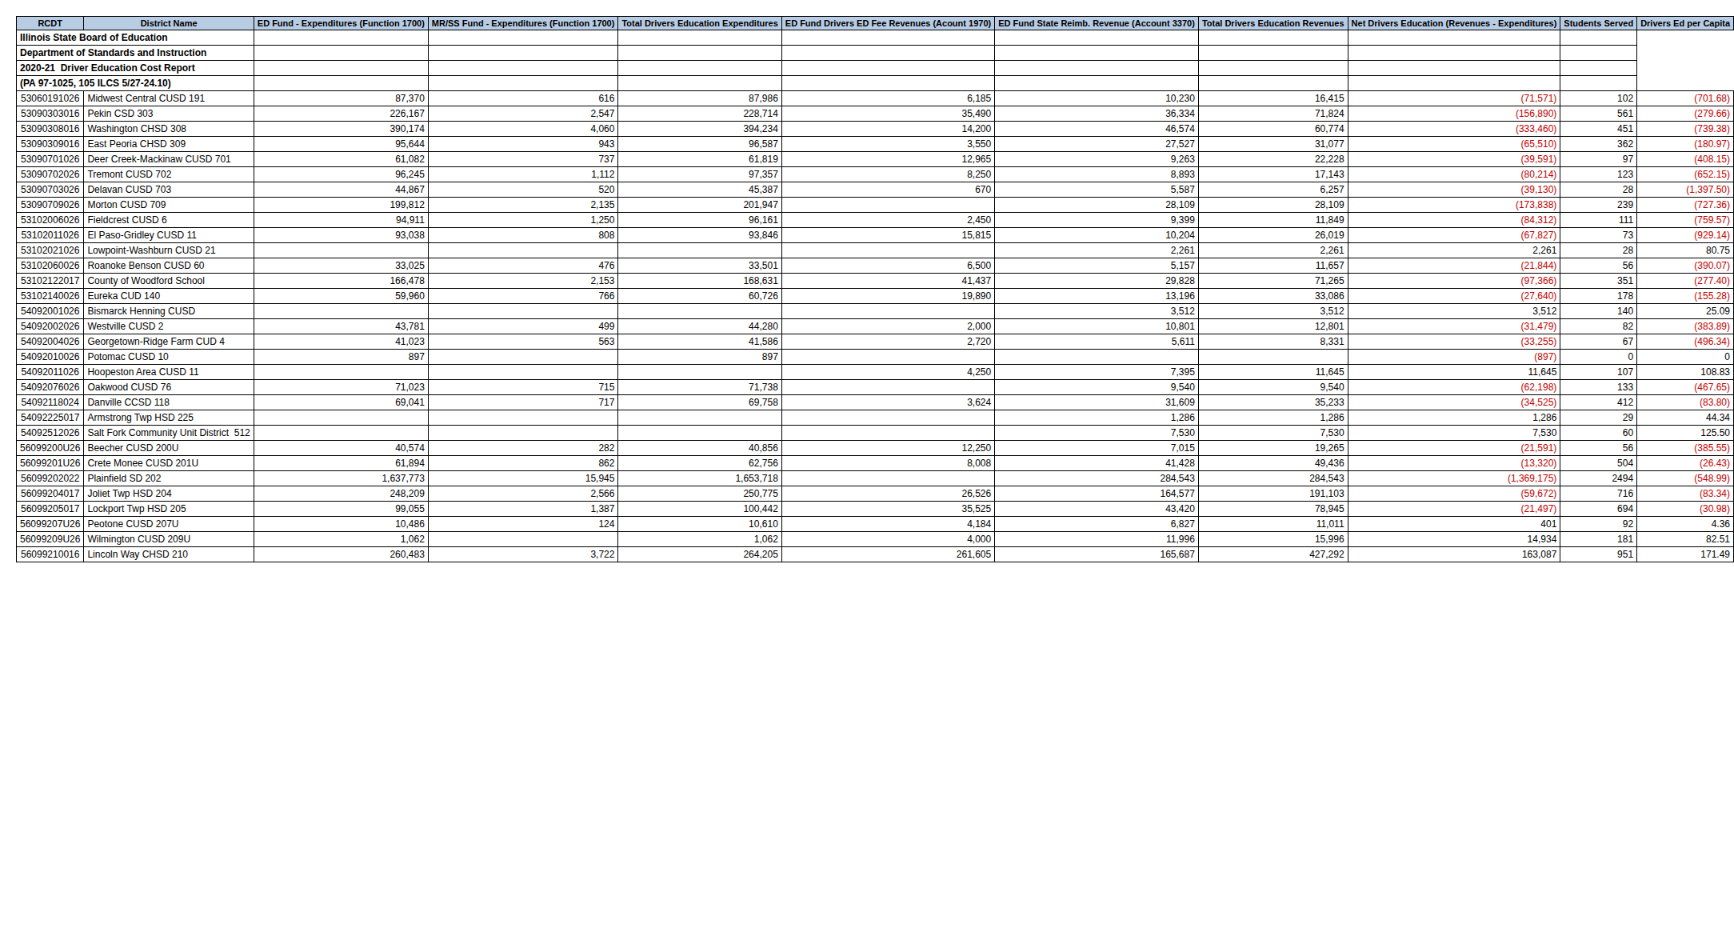| Illinois State Board of Education | | | | | | | | |
| Department of Standards and Instruction | | | | | | | | |
| 2020-21 Driver Education Cost Report | | | | | | | | |
| (PA 97-1025, 105 ILCS 5/27-24.10) | | | | | | | | |
| RCDT | District Name | ED Fund - Expenditures (Function 1700) | MR/SS Fund - Expenditures (Function 1700) | Total Drivers Education Expenditures | ED Fund Drivers ED Fee Revenues (Acount 1970) | ED Fund State Reimb. Revenue (Account 3370) | Total Drivers Education Revenues | Net Drivers Education (Revenues - Expenditures) | Students Served | Drivers Ed per Capita |
| 53060191026 | Midwest Central CUSD 191 | 87,370 | 616 | 87,986 | 6,185 | 10,230 | 16,415 | (71,571) | 102 | (701.68) |
| 53090303016 | Pekin CSD 303 | 226,167 | 2,547 | 228,714 | 35,490 | 36,334 | 71,824 | (156,890) | 561 | (279.66) |
| 53090308016 | Washington CHSD 308 | 390,174 | 4,060 | 394,234 | 14,200 | 46,574 | 60,774 | (333,460) | 451 | (739.38) |
| 53090309016 | East Peoria CHSD 309 | 95,644 | 943 | 96,587 | 3,550 | 27,527 | 31,077 | (65,510) | 362 | (180.97) |
| 53090701026 | Deer Creek-Mackinaw CUSD 701 | 61,082 | 737 | 61,819 | 12,965 | 9,263 | 22,228 | (39,591) | 97 | (408.15) |
| 53090702026 | Tremont CUSD 702 | 96,245 | 1,112 | 97,357 | 8,250 | 8,893 | 17,143 | (80,214) | 123 | (652.15) |
| 53090703026 | Delavan CUSD 703 | 44,867 | 520 | 45,387 | 670 | 5,587 | 6,257 | (39,130) | 28 | (1,397.50) |
| 53090709026 | Morton CUSD 709 | 199,812 | 2,135 | 201,947 | | 28,109 | 28,109 | (173,838) | 239 | (727.36) |
| 53102006026 | Fieldcrest CUSD 6 | 94,911 | 1,250 | 96,161 | 2,450 | 9,399 | 11,849 | (84,312) | 111 | (759.57) |
| 53102011026 | El Paso-Gridley CUSD 11 | 93,038 | 808 | 93,846 | 15,815 | 10,204 | 26,019 | (67,827) | 73 | (929.14) |
| 53102021026 | Lowpoint-Washburn CUSD 21 | | | | | 2,261 | 2,261 | 2,261 | 28 | 80.75 |
| 53102060026 | Roanoke Benson CUSD 60 | 33,025 | 476 | 33,501 | 6,500 | 5,157 | 11,657 | (21,844) | 56 | (390.07) |
| 53102122017 | County of Woodford School | 166,478 | 2,153 | 168,631 | 41,437 | 29,828 | 71,265 | (97,366) | 351 | (277.40) |
| 53102140026 | Eureka CUD 140 | 59,960 | 766 | 60,726 | 19,890 | 13,196 | 33,086 | (27,640) | 178 | (155.28) |
| 54092001026 | Bismarck Henning CUSD | | | | | 3,512 | 3,512 | 3,512 | 140 | 25.09 |
| 54092002026 | Westville CUSD 2 | 43,781 | 499 | 44,280 | 2,000 | 10,801 | 12,801 | (31,479) | 82 | (383.89) |
| 54092004026 | Georgetown-Ridge Farm CUD 4 | 41,023 | 563 | 41,586 | 2,720 | 5,611 | 8,331 | (33,255) | 67 | (496.34) |
| 54092010026 | Potomac CUSD 10 | 897 | | 897 | | | | (897) | 0 | 0 |
| 54092011026 | Hoopeston Area CUSD 11 | | | | 4,250 | 7,395 | 11,645 | 11,645 | 107 | 108.83 |
| 54092076026 | Oakwood CUSD 76 | 71,023 | 715 | 71,738 | | 9,540 | 9,540 | (62,198) | 133 | (467.65) |
| 54092118024 | Danville CCSD 118 | 69,041 | 717 | 69,758 | 3,624 | 31,609 | 35,233 | (34,525) | 412 | (83.80) |
| 54092225017 | Armstrong Twp HSD 225 | | | | | 1,286 | 1,286 | 1,286 | 29 | 44.34 |
| 54092512026 | Salt Fork Community Unit District 512 | | | | | 7,530 | 7,530 | 7,530 | 60 | 125.50 |
| 56099200U26 | Beecher CUSD 200U | 40,574 | 282 | 40,856 | 12,250 | 7,015 | 19,265 | (21,591) | 56 | (385.55) |
| 56099201U26 | Crete Monee CUSD 201U | 61,894 | 862 | 62,756 | 8,008 | 41,428 | 49,436 | (13,320) | 504 | (26.43) |
| 56099202022 | Plainfield SD 202 | 1,637,773 | 15,945 | 1,653,718 | | 284,543 | 284,543 | (1,369,175) | 2494 | (548.99) |
| 56099204017 | Joliet Twp HSD 204 | 248,209 | 2,566 | 250,775 | 26,526 | 164,577 | 191,103 | (59,672) | 716 | (83.34) |
| 56099205017 | Lockport Twp HSD 205 | 99,055 | 1,387 | 100,442 | 35,525 | 43,420 | 78,945 | (21,497) | 694 | (30.98) |
| 56099207U26 | Peotone CUSD 207U | 10,486 | 124 | 10,610 | 4,184 | 6,827 | 11,011 | 401 | 92 | 4.36 |
| 56099209U26 | Wilmington CUSD 209U | 1,062 | | 1,062 | 4,000 | 11,996 | 15,996 | 14,934 | 181 | 82.51 |
| 56099210016 | Lincoln Way CHSD 210 | 260,483 | 3,722 | 264,205 | 261,605 | 165,687 | 427,292 | 163,087 | 951 | 171.49 |